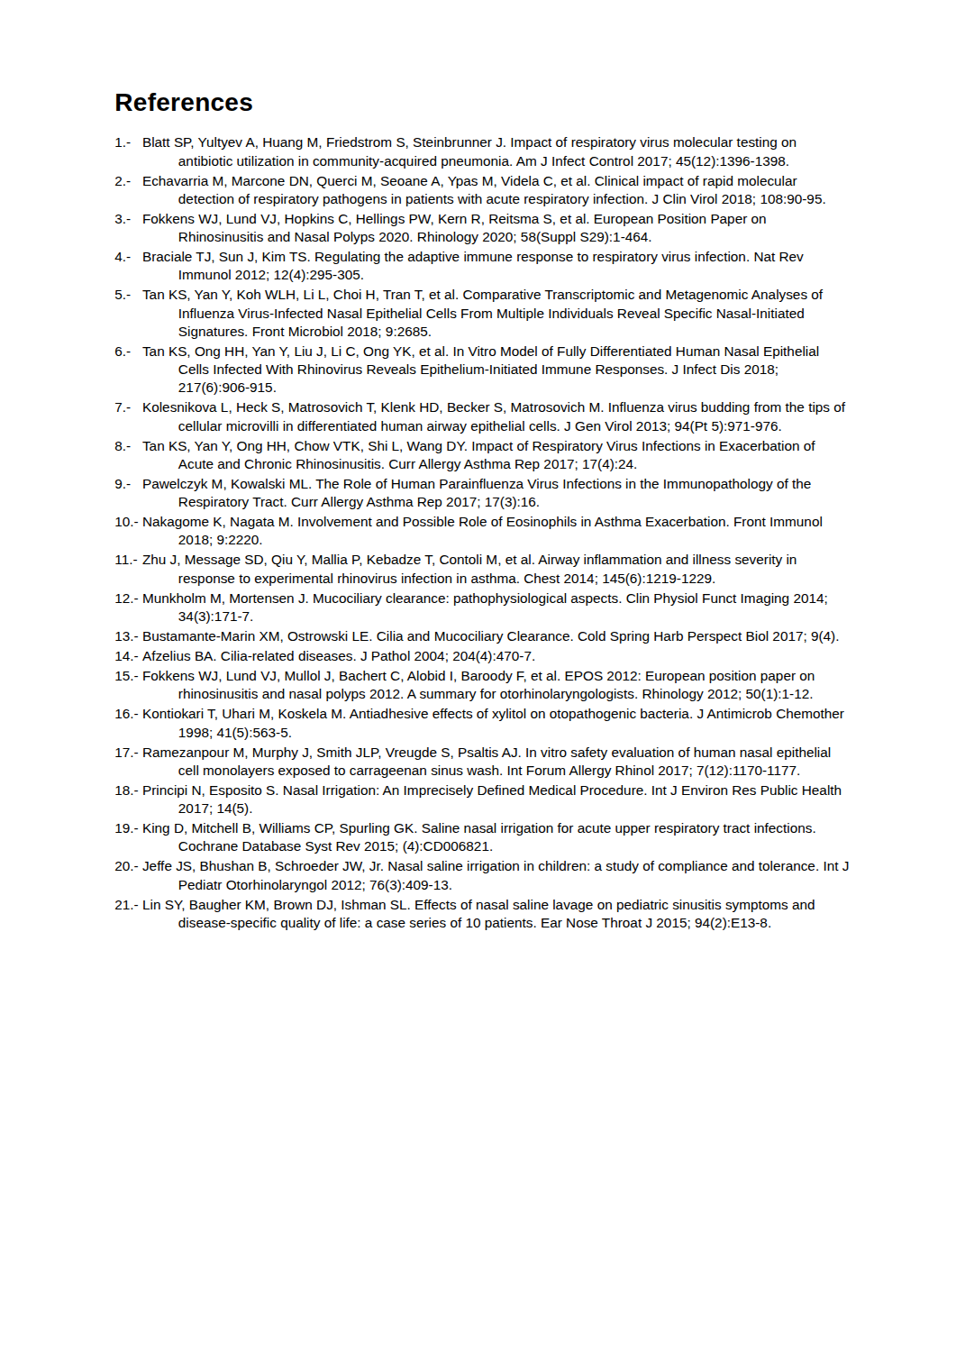References
1.-Blatt SP, Yultyev A, Huang M, Friedstrom S, Steinbrunner J. Impact of respiratory virus molecular testing on antibiotic utilization in community-acquired pneumonia. Am J Infect Control 2017; 45(12):1396-1398.
2.-Echavarria M, Marcone DN, Querci M, Seoane A, Ypas M, Videla C, et al. Clinical impact of rapid molecular detection of respiratory pathogens in patients with acute respiratory infection. J Clin Virol 2018; 108:90-95.
3.-Fokkens WJ, Lund VJ, Hopkins C, Hellings PW, Kern R, Reitsma S, et al. European Position Paper on Rhinosinusitis and Nasal Polyps 2020. Rhinology 2020; 58(Suppl S29):1-464.
4.-Braciale TJ, Sun J, Kim TS. Regulating the adaptive immune response to respiratory virus infection. Nat Rev Immunol 2012; 12(4):295-305.
5.-Tan KS, Yan Y, Koh WLH, Li L, Choi H, Tran T, et al. Comparative Transcriptomic and Metagenomic Analyses of Influenza Virus-Infected Nasal Epithelial Cells From Multiple Individuals Reveal Specific Nasal-Initiated Signatures. Front Microbiol 2018; 9:2685.
6.-Tan KS, Ong HH, Yan Y, Liu J, Li C, Ong YK, et al. In Vitro Model of Fully Differentiated Human Nasal Epithelial Cells Infected With Rhinovirus Reveals Epithelium-Initiated Immune Responses. J Infect Dis 2018; 217(6):906-915.
7.-Kolesnikova L, Heck S, Matrosovich T, Klenk HD, Becker S, Matrosovich M. Influenza virus budding from the tips of cellular microvilli in differentiated human airway epithelial cells. J Gen Virol 2013; 94(Pt 5):971-976.
8.-Tan KS, Yan Y, Ong HH, Chow VTK, Shi L, Wang DY. Impact of Respiratory Virus Infections in Exacerbation of Acute and Chronic Rhinosinusitis. Curr Allergy Asthma Rep 2017; 17(4):24.
9.-Pawelczyk M, Kowalski ML. The Role of Human Parainfluenza Virus Infections in the Immunopathology of the Respiratory Tract. Curr Allergy Asthma Rep 2017; 17(3):16.
10.-Nakagome K, Nagata M. Involvement and Possible Role of Eosinophils in Asthma Exacerbation. Front Immunol 2018; 9:2220.
11.-Zhu J, Message SD, Qiu Y, Mallia P, Kebadze T, Contoli M, et al. Airway inflammation and illness severity in response to experimental rhinovirus infection in asthma. Chest 2014; 145(6):1219-1229.
12.-Munkholm M, Mortensen J. Mucociliary clearance: pathophysiological aspects. Clin Physiol Funct Imaging 2014; 34(3):171-7.
13.-Bustamante-Marin XM, Ostrowski LE. Cilia and Mucociliary Clearance. Cold Spring Harb Perspect Biol 2017; 9(4).
14.-Afzelius BA. Cilia-related diseases. J Pathol 2004; 204(4):470-7.
15.-Fokkens WJ, Lund VJ, Mullol J, Bachert C, Alobid I, Baroody F, et al. EPOS 2012: European position paper on rhinosinusitis and nasal polyps 2012. A summary for otorhinolaryngologists. Rhinology 2012; 50(1):1-12.
16.-Kontiokari T, Uhari M, Koskela M. Antiadhesive effects of xylitol on otopathogenic bacteria. J Antimicrob Chemother 1998; 41(5):563-5.
17.-Ramezanpour M, Murphy J, Smith JLP, Vreugde S, Psaltis AJ. In vitro safety evaluation of human nasal epithelial cell monolayers exposed to carrageenan sinus wash. Int Forum Allergy Rhinol 2017; 7(12):1170-1177.
18.-Principi N, Esposito S. Nasal Irrigation: An Imprecisely Defined Medical Procedure. Int J Environ Res Public Health 2017; 14(5).
19.-King D, Mitchell B, Williams CP, Spurling GK. Saline nasal irrigation for acute upper respiratory tract infections. Cochrane Database Syst Rev 2015; (4):CD006821.
20.-Jeffe JS, Bhushan B, Schroeder JW, Jr. Nasal saline irrigation in children: a study of compliance and tolerance. Int J Pediatr Otorhinolaryngol 2012; 76(3):409-13.
21.-Lin SY, Baugher KM, Brown DJ, Ishman SL. Effects of nasal saline lavage on pediatric sinusitis symptoms and disease-specific quality of life: a case series of 10 patients. Ear Nose Throat J 2015; 94(2):E13-8.